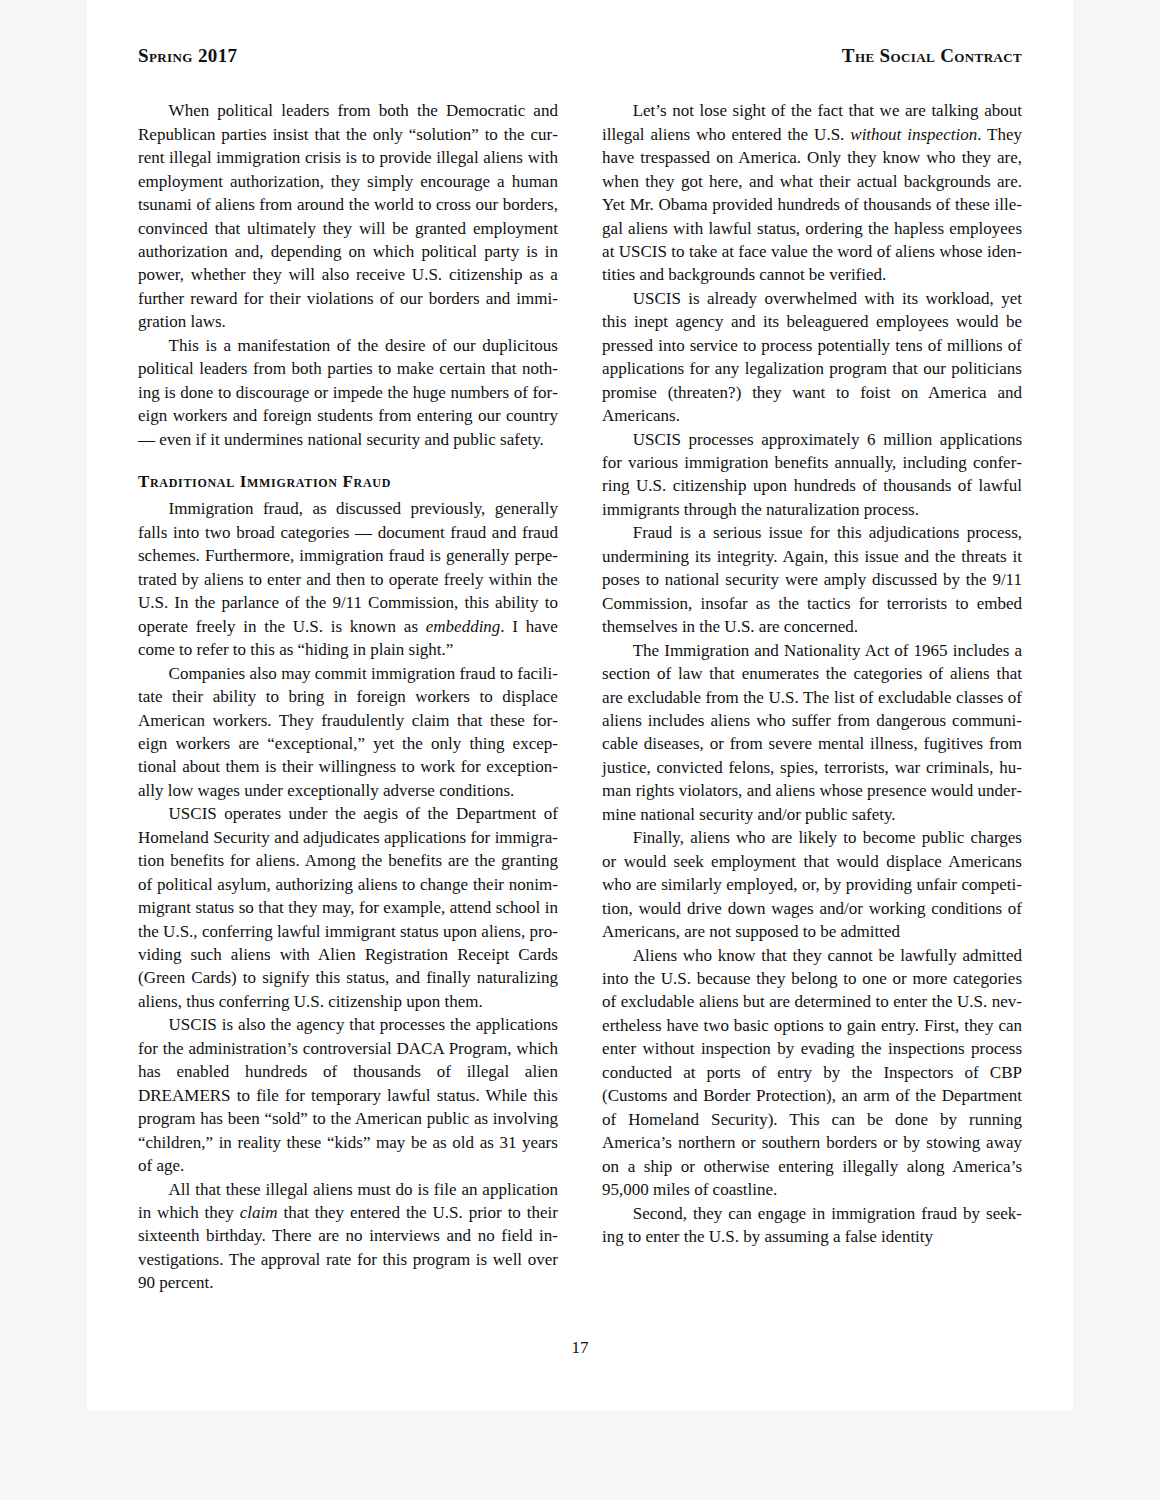Spring 2017 The Social Contract
When political leaders from both the Democratic and Republican parties insist that the only “solution” to the current illegal immigration crisis is to provide illegal aliens with employment authorization, they simply encourage a human tsunami of aliens from around the world to cross our borders, convinced that ultimately they will be granted employment authorization and, depending on which political party is in power, whether they will also receive U.S. citizenship as a further reward for their violations of our borders and immigration laws.
This is a manifestation of the desire of our duplicitous political leaders from both parties to make certain that nothing is done to discourage or impede the huge numbers of foreign workers and foreign students from entering our country — even if it undermines national security and public safety.
Traditional Immigration Fraud
Immigration fraud, as discussed previously, generally falls into two broad categories — document fraud and fraud schemes. Furthermore, immigration fraud is generally perpetrated by aliens to enter and then to operate freely within the U.S. In the parlance of the 9/11 Commission, this ability to operate freely in the U.S. is known as embedding. I have come to refer to this as “hiding in plain sight.”
Companies also may commit immigration fraud to facilitate their ability to bring in foreign workers to displace American workers. They fraudulently claim that these foreign workers are “exceptional,” yet the only thing exceptional about them is their willingness to work for exceptionally low wages under exceptionally adverse conditions.
USCIS operates under the aegis of the Department of Homeland Security and adjudicates applications for immigration benefits for aliens. Among the benefits are the granting of political asylum, authorizing aliens to change their nonimmigrant status so that they may, for example, attend school in the U.S., conferring lawful immigrant status upon aliens, providing such aliens with Alien Registration Receipt Cards (Green Cards) to signify this status, and finally naturalizing aliens, thus conferring U.S. citizenship upon them.
USCIS is also the agency that processes the applications for the administration’s controversial DACA Program, which has enabled hundreds of thousands of illegal alien DREAMERS to file for temporary lawful status. While this program has been “sold” to the American public as involving “children,” in reality these “kids” may be as old as 31 years of age.
All that these illegal aliens must do is file an application in which they claim that they entered the U.S. prior to their sixteenth birthday. There are no interviews and no field investigations. The approval rate for this program is well over 90 percent.
Let’s not lose sight of the fact that we are talking about illegal aliens who entered the U.S. without inspection. They have trespassed on America. Only they know who they are, when they got here, and what their actual backgrounds are. Yet Mr. Obama provided hundreds of thousands of these illegal aliens with lawful status, ordering the hapless employees at USCIS to take at face value the word of aliens whose identities and backgrounds cannot be verified.
USCIS is already overwhelmed with its workload, yet this inept agency and its beleaguered employees would be pressed into service to process potentially tens of millions of applications for any legalization program that our politicians promise (threaten?) they want to foist on America and Americans.
USCIS processes approximately 6 million applications for various immigration benefits annually, including conferring U.S. citizenship upon hundreds of thousands of lawful immigrants through the naturalization process.
Fraud is a serious issue for this adjudications process, undermining its integrity. Again, this issue and the threats it poses to national security were amply discussed by the 9/11 Commission, insofar as the tactics for terrorists to embed themselves in the U.S. are concerned.
The Immigration and Nationality Act of 1965 includes a section of law that enumerates the categories of aliens that are excludable from the U.S. The list of excludable classes of aliens includes aliens who suffer from dangerous communicable diseases, or from severe mental illness, fugitives from justice, convicted felons, spies, terrorists, war criminals, human rights violators, and aliens whose presence would undermine national security and/or public safety.
Finally, aliens who are likely to become public charges or would seek employment that would displace Americans who are similarly employed, or, by providing unfair competition, would drive down wages and/or working conditions of Americans, are not supposed to be admitted
Aliens who know that they cannot be lawfully admitted into the U.S. because they belong to one or more categories of excludable aliens but are determined to enter the U.S. nevertheless have two basic options to gain entry. First, they can enter without inspection by evading the inspections process conducted at ports of entry by the Inspectors of CBP (Customs and Border Protection), an arm of the Department of Homeland Security). This can be done by running America’s northern or southern borders or by stowing away on a ship or otherwise entering illegally along America’s 95,000 miles of coastline.
Second, they can engage in immigration fraud by seeking to enter the U.S. by assuming a false identity
17